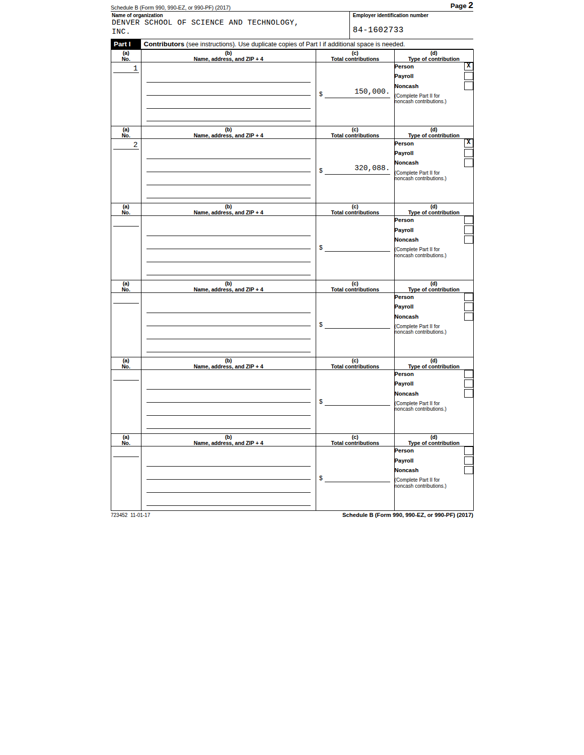Schedule B (Form 990, 990-EZ, or 990-PF) (2017)
Page 2
Name of organization
DENVER SCHOOL OF SCIENCE AND TECHNOLOGY,
INC.
Employer identification number
84-1602733
Part I
Contributors (see instructions). Use duplicate copies of Part I if additional space is needed.
| (a) No. | (b) Name, address, and ZIP + 4 | (c) Total contributions | (d) Type of contribution |
| 1 | | $ 150,000. | Person X Payroll Noncash (Complete Part II for noncash contributions.) |
| (a) No. | (b) Name, address, and ZIP + 4 | (c) Total contributions | (d) Type of contribution |
| 2 | | $ 320,088. | Person X Payroll Noncash (Complete Part II for noncash contributions.) |
| (a) No. | (b) Name, address, and ZIP + 4 | (c) Total contributions | (d) Type of contribution |
| | | $ | Person Payroll Noncash (Complete Part II for noncash contributions.) |
| (a) No. | (b) Name, address, and ZIP + 4 | (c) Total contributions | (d) Type of contribution |
| | | $ | Person Payroll Noncash (Complete Part II for noncash contributions.) |
| (a) No. | (b) Name, address, and ZIP + 4 | (c) Total contributions | (d) Type of contribution |
| | | $ | Person Payroll Noncash (Complete Part II for noncash contributions.) |
| (a) No. | (b) Name, address, and ZIP + 4 | (c) Total contributions | (d) Type of contribution |
| | | $ | Person Payroll Noncash (Complete Part II for noncash contributions.) |
723452 11-01-17
Schedule B (Form 990, 990-EZ, or 990-PF) (2017)